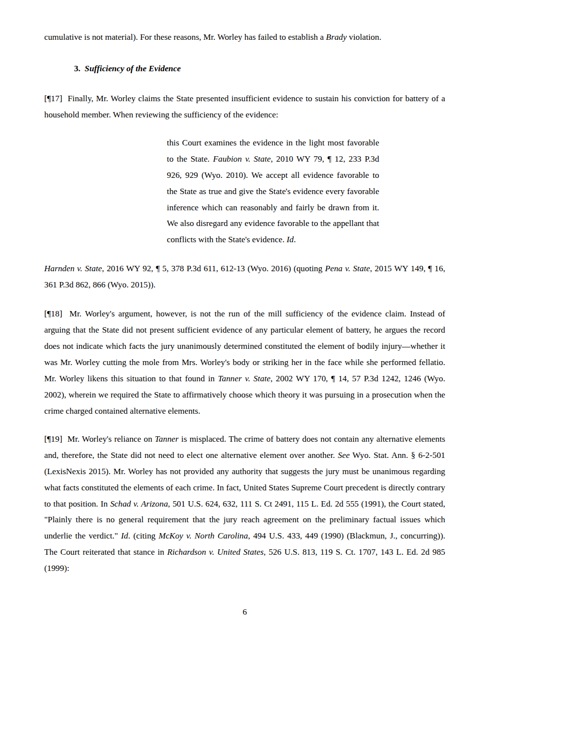cumulative is not material). For these reasons, Mr. Worley has failed to establish a Brady violation.
3. Sufficiency of the Evidence
[¶17] Finally, Mr. Worley claims the State presented insufficient evidence to sustain his conviction for battery of a household member. When reviewing the sufficiency of the evidence:
this Court examines the evidence in the light most favorable to the State. Faubion v. State, 2010 WY 79, ¶ 12, 233 P.3d 926, 929 (Wyo. 2010). We accept all evidence favorable to the State as true and give the State's evidence every favorable inference which can reasonably and fairly be drawn from it. We also disregard any evidence favorable to the appellant that conflicts with the State's evidence. Id.
Harnden v. State, 2016 WY 92, ¶ 5, 378 P.3d 611, 612-13 (Wyo. 2016) (quoting Pena v. State, 2015 WY 149, ¶ 16, 361 P.3d 862, 866 (Wyo. 2015)).
[¶18] Mr. Worley's argument, however, is not the run of the mill sufficiency of the evidence claim. Instead of arguing that the State did not present sufficient evidence of any particular element of battery, he argues the record does not indicate which facts the jury unanimously determined constituted the element of bodily injury—whether it was Mr. Worley cutting the mole from Mrs. Worley's body or striking her in the face while she performed fellatio. Mr. Worley likens this situation to that found in Tanner v. State, 2002 WY 170, ¶ 14, 57 P.3d 1242, 1246 (Wyo. 2002), wherein we required the State to affirmatively choose which theory it was pursuing in a prosecution when the crime charged contained alternative elements.
[¶19] Mr. Worley's reliance on Tanner is misplaced. The crime of battery does not contain any alternative elements and, therefore, the State did not need to elect one alternative element over another. See Wyo. Stat. Ann. § 6-2-501 (LexisNexis 2015). Mr. Worley has not provided any authority that suggests the jury must be unanimous regarding what facts constituted the elements of each crime. In fact, United States Supreme Court precedent is directly contrary to that position. In Schad v. Arizona, 501 U.S. 624, 632, 111 S. Ct 2491, 115 L. Ed. 2d 555 (1991), the Court stated, "Plainly there is no general requirement that the jury reach agreement on the preliminary factual issues which underlie the verdict." Id. (citing McKoy v. North Carolina, 494 U.S. 433, 449 (1990) (Blackmun, J., concurring)). The Court reiterated that stance in Richardson v. United States, 526 U.S. 813, 119 S. Ct. 1707, 143 L. Ed. 2d 985 (1999):
6